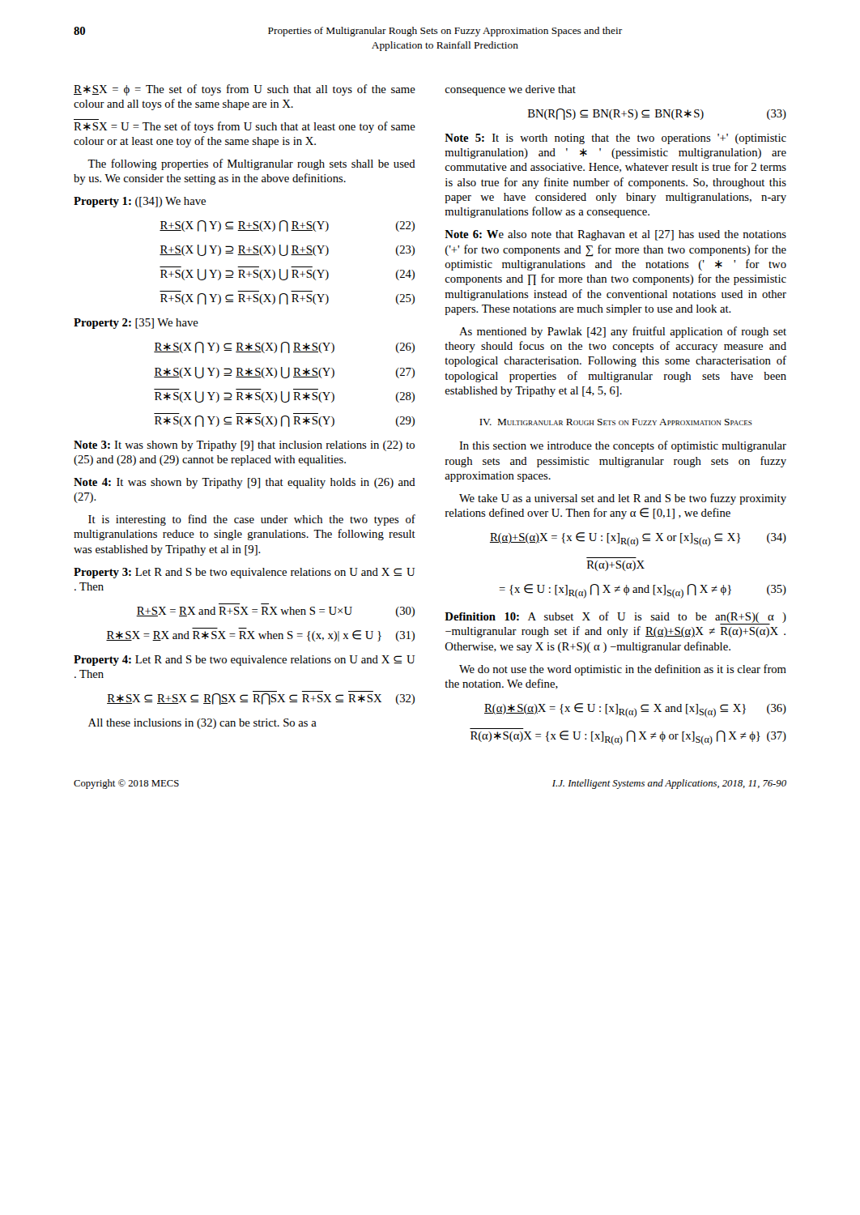80
Properties of Multigranular Rough Sets on Fuzzy Approximation Spaces and their
Application to Rainfall Prediction
R∗SX = ϕ = The set of toys from U such that all toys of the same colour and all toys of the same shape are in X.
R∗SX = U = The set of toys from U such that at least one toy of same colour or at least one toy of the same shape is in X.
The following properties of Multigranular rough sets shall be used by us. We consider the setting as in the above definitions.
Property 1: ([34]) We have
R+S(X ⋂ Y) ⊆ R+S(X) ⋂ R+S(Y)(22)
R+S(X ⋃ Y) ⊇ R+S(X) ⋃ R+S(Y)(23)
R+S(X ⋃ Y) ⊇ R+S(X) ⋃ R+S(Y)(24)
R+S(X ⋂ Y) ⊆ R+S(X) ⋂ R+S(Y)(25)
Property 2: [35] We have
R∗S(X ⋂ Y) ⊆ R∗S(X) ⋂ R∗S(Y)(26)
R∗S(X ⋃ Y) ⊇ R∗S(X) ⋃ R∗S(Y)(27)
R∗S(X ⋃ Y) ⊇ R∗S(X) ⋃ R∗S(Y)(28)
R∗S(X ⋂ Y) ⊆ R∗S(X) ⋂ R∗S(Y)(29)
Note 3: It was shown by Tripathy [9] that inclusion relations in (22) to (25) and (28) and (29) cannot be replaced with equalities.
Note 4: It was shown by Tripathy [9] that equality holds in (26) and (27).
It is interesting to find the case under which the two types of multigranulations reduce to single granulations. The following result was established by Tripathy et al in [9].
Property 3: Let R and S be two equivalence relations on U and X ⊆ U . Then
R+SX = RX and R+SX = RX when S = U×U(30)
R∗SX = RX and R∗SX = RX when S = {(x, x)| x ∈ U }(31)
Property 4: Let R and S be two equivalence relations on U and X ⊆ U . Then
R∗SX ⊆ R+SX ⊆ R⋂SX ⊆ R⋂SX ⊆ R+SX ⊆ R∗SX(32)
All these inclusions in (32) can be strict. So as a
consequence we derive that
BN(R⋂S) ⊆ BN(R+S) ⊆ BN(R∗S)(33)
Note 5: It is worth noting that the two operations '+' (optimistic multigranulation) and ' ∗ ' (pessimistic multigranulation) are commutative and associative. Hence, whatever result is true for 2 terms is also true for any finite number of components. So, throughout this paper we have considered only binary multigranulations, n-ary multigranulations follow as a consequence.
Note 6: We also note that Raghavan et al [27] has used the notations ('+' for two components and ∑ for more than two components) for the optimistic multigranulations and the notations (' ∗ ' for two components and ∏ for more than two components) for the pessimistic multigranulations instead of the conventional notations used in other papers. These notations are much simpler to use and look at.
As mentioned by Pawlak [42] any fruitful application of rough set theory should focus on the two concepts of accuracy measure and topological characterisation. Following this some characterisation of topological properties of multigranular rough sets have been established by Tripathy et al [4, 5, 6].
IV. Multigranular Rough Sets on Fuzzy Approximation Spaces
In this section we introduce the concepts of optimistic multigranular rough sets and pessimistic multigranular rough sets on fuzzy approximation spaces.
We take U as a universal set and let R and S be two fuzzy proximity relations defined over U. Then for any α ∈ [0,1] , we define
R(α)+S(α) X = {x ∈ U : [x]R(α) ⊆ X or [x]S(α) ⊆ X}(34)
R(α)+S(α) X
= {x ∈ U : [x]R(α) ⋂ X ≠ ϕ and [x]S(α) ⋂ X ≠ ϕ}(35)
Definition 10: A subset X of U is said to be an(R+S)( α ) −multigranular rough set if and only if R(α)+S(α) X ≠ R(α)+S(α) X . Otherwise, we say X is (R+S)( α ) −multigranular definable.
We do not use the word optimistic in the definition as it is clear from the notation. We define,
R(α)∗S(α) X = {x ∈ U : [x]R(α) ⊆ X and [x]S(α) ⊆ X}(36)
R(α)∗S(α) X = {x ∈ U : [x]R(α) ⋂ X ≠ ϕ or [x]S(α) ⋂ X ≠ ϕ}(37)
Copyright © 2018 MECS
I.J. Intelligent Systems and Applications, 2018, 11, 76-90